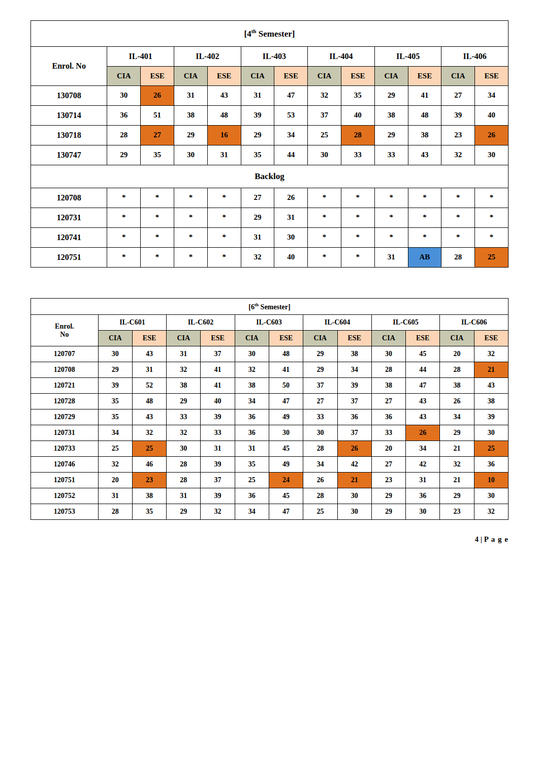| [4 th Semester] |
| Enrol. No | IL-401 | IL-402 | IL-403 | IL-404 | IL-405 | IL-406 |
| CIA | ESE | CIA | ESE | CIA | ESE | CIA | ESE | CIA | ESE | CIA | ESE |
| 130708 | 30 | 26 | 31 | 43 | 31 | 47 | 32 | 35 | 29 | 41 | 27 | 34 |
| 130714 | 36 | 51 | 38 | 48 | 39 | 53 | 37 | 40 | 38 | 48 | 39 | 40 |
| 130718 | 28 | 27 | 29 | 16 | 29 | 34 | 25 | 28 | 29 | 38 | 23 | 26 |
| 130747 | 29 | 35 | 30 | 31 | 35 | 44 | 30 | 33 | 33 | 43 | 32 | 30 |
| Backlog |
| 120708 | * | * | * | * | 27 | 26 | * | * | * | * | * | * |
| 120731 | * | * | * | * | 29 | 31 | * | * | * | * | * | * |
| 120741 | * | * | * | * | 31 | 30 | * | * | * | * | * | * |
| 120751 | * | * | * | * | 32 | 40 | * | * | 31 | AB | 28 | 25 |
| [6 th Semester] |
| Enrol. No | IL-C601 | IL-C602 | IL-C603 | IL-C604 | IL-C605 | IL-C606 |
| CIA | ESE | CIA | ESE | CIA | ESE | CIA | ESE | CIA | ESE | CIA | ESE |
| 120707 | 30 | 43 | 31 | 37 | 30 | 48 | 29 | 38 | 30 | 45 | 20 | 32 |
| 120708 | 29 | 31 | 32 | 41 | 32 | 41 | 29 | 34 | 28 | 44 | 28 | 21 |
| 120721 | 39 | 52 | 38 | 41 | 38 | 50 | 37 | 39 | 38 | 47 | 38 | 43 |
| 120728 | 35 | 48 | 29 | 40 | 34 | 47 | 27 | 37 | 27 | 43 | 26 | 38 |
| 120729 | 35 | 43 | 33 | 39 | 36 | 49 | 33 | 36 | 36 | 43 | 34 | 39 |
| 120731 | 34 | 32 | 32 | 33 | 36 | 30 | 30 | 37 | 33 | 26 | 29 | 30 |
| 120733 | 25 | 25 | 30 | 31 | 31 | 45 | 28 | 26 | 20 | 34 | 21 | 25 |
| 120746 | 32 | 46 | 28 | 39 | 35 | 49 | 34 | 42 | 27 | 42 | 32 | 36 |
| 120751 | 20 | 23 | 28 | 37 | 25 | 24 | 26 | 21 | 23 | 31 | 21 | 10 |
| 120752 | 31 | 38 | 31 | 39 | 36 | 45 | 28 | 30 | 29 | 36 | 29 | 30 |
| 120753 | 28 | 35 | 29 | 32 | 34 | 47 | 25 | 30 | 29 | 30 | 23 | 32 |
4 | P a g e